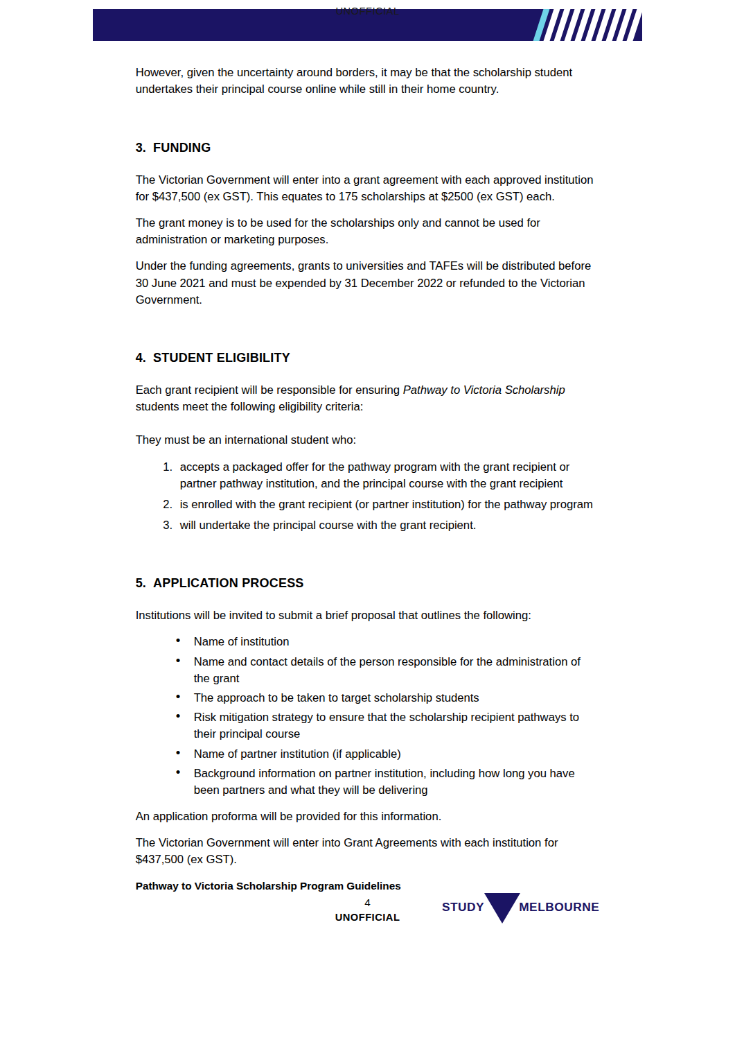UNOFFICIAL
However, given the uncertainty around borders, it may be that the scholarship student undertakes their principal course online while still in their home country.
3. FUNDING
The Victorian Government will enter into a grant agreement with each approved institution for $437,500 (ex GST). This equates to 175 scholarships at $2500 (ex GST) each.
The grant money is to be used for the scholarships only and cannot be used for administration or marketing purposes.
Under the funding agreements, grants to universities and TAFEs will be distributed before 30 June 2021 and must be expended by 31 December 2022 or refunded to the Victorian Government.
4. STUDENT ELIGIBILITY
Each grant recipient will be responsible for ensuring Pathway to Victoria Scholarship students meet the following eligibility criteria:
They must be an international student who:
accepts a packaged offer for the pathway program with the grant recipient or partner pathway institution, and the principal course with the grant recipient
is enrolled with the grant recipient (or partner institution) for the pathway program
will undertake the principal course with the grant recipient.
5. APPLICATION PROCESS
Institutions will be invited to submit a brief proposal that outlines the following:
Name of institution
Name and contact details of the person responsible for the administration of the grant
The approach to be taken to target scholarship students
Risk mitigation strategy to ensure that the scholarship recipient pathways to their principal course
Name of partner institution (if applicable)
Background information on partner institution, including how long you have been partners and what they will be delivering
An application proforma will be provided for this information.
The Victorian Government will enter into Grant Agreements with each institution for $437,500 (ex GST).
Pathway to Victoria Scholarship Program Guidelines
4
UNOFFICIAL
STUDY MELBOURNE